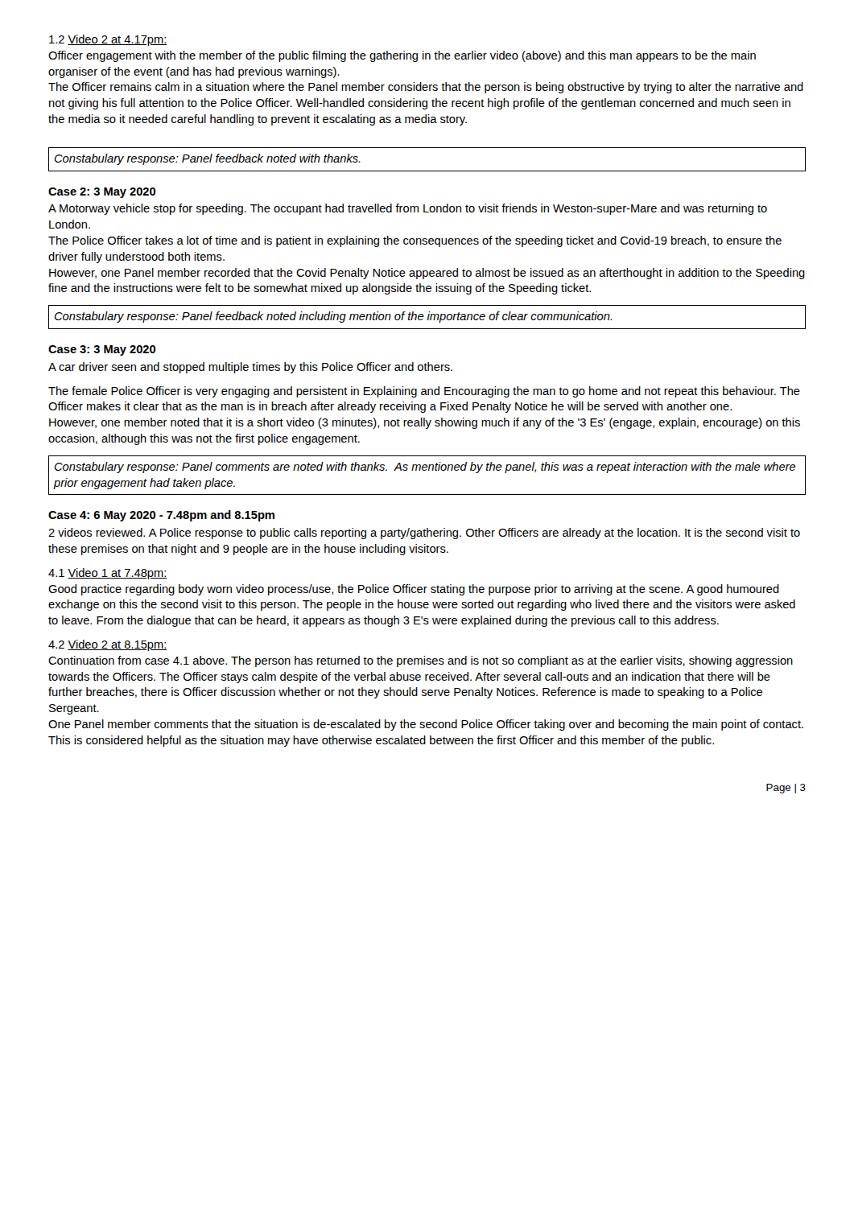1.2 Video 2 at 4.17pm:
Officer engagement with the member of the public filming the gathering in the earlier video (above) and this man appears to be the main organiser of the event (and has had previous warnings).
The Officer remains calm in a situation where the Panel member considers that the person is being obstructive by trying to alter the narrative and not giving his full attention to the Police Officer. Well-handled considering the recent high profile of the gentleman concerned and much seen in the media so it needed careful handling to prevent it escalating as a media story.
Constabulary response: Panel feedback noted with thanks.
Case 2: 3 May 2020
A Motorway vehicle stop for speeding. The occupant had travelled from London to visit friends in Weston-super-Mare and was returning to London.
The Police Officer takes a lot of time and is patient in explaining the consequences of the speeding ticket and Covid-19 breach, to ensure the driver fully understood both items.
However, one Panel member recorded that the Covid Penalty Notice appeared to almost be issued as an afterthought in addition to the Speeding fine and the instructions were felt to be somewhat mixed up alongside the issuing of the Speeding ticket.
Constabulary response: Panel feedback noted including mention of the importance of clear communication.
Case 3: 3 May 2020
A car driver seen and stopped multiple times by this Police Officer and others.
The female Police Officer is very engaging and persistent in Explaining and Encouraging the man to go home and not repeat this behaviour. The Officer makes it clear that as the man is in breach after already receiving a Fixed Penalty Notice he will be served with another one.
However, one member noted that it is a short video (3 minutes), not really showing much if any of the '3 Es' (engage, explain, encourage) on this occasion, although this was not the first police engagement.
Constabulary response: Panel comments are noted with thanks. As mentioned by the panel, this was a repeat interaction with the male where prior engagement had taken place.
Case 4: 6 May 2020 - 7.48pm and 8.15pm
2 videos reviewed. A Police response to public calls reporting a party/gathering. Other Officers are already at the location. It is the second visit to these premises on that night and 9 people are in the house including visitors.
4.1 Video 1 at 7.48pm:
Good practice regarding body worn video process/use, the Police Officer stating the purpose prior to arriving at the scene. A good humoured exchange on this the second visit to this person. The people in the house were sorted out regarding who lived there and the visitors were asked to leave. From the dialogue that can be heard, it appears as though 3 E's were explained during the previous call to this address.
4.2 Video 2 at 8.15pm:
Continuation from case 4.1 above. The person has returned to the premises and is not so compliant as at the earlier visits, showing aggression towards the Officers. The Officer stays calm despite of the verbal abuse received. After several call-outs and an indication that there will be further breaches, there is Officer discussion whether or not they should serve Penalty Notices. Reference is made to speaking to a Police Sergeant.
One Panel member comments that the situation is de-escalated by the second Police Officer taking over and becoming the main point of contact. This is considered helpful as the situation may have otherwise escalated between the first Officer and this member of the public.
Page | 3